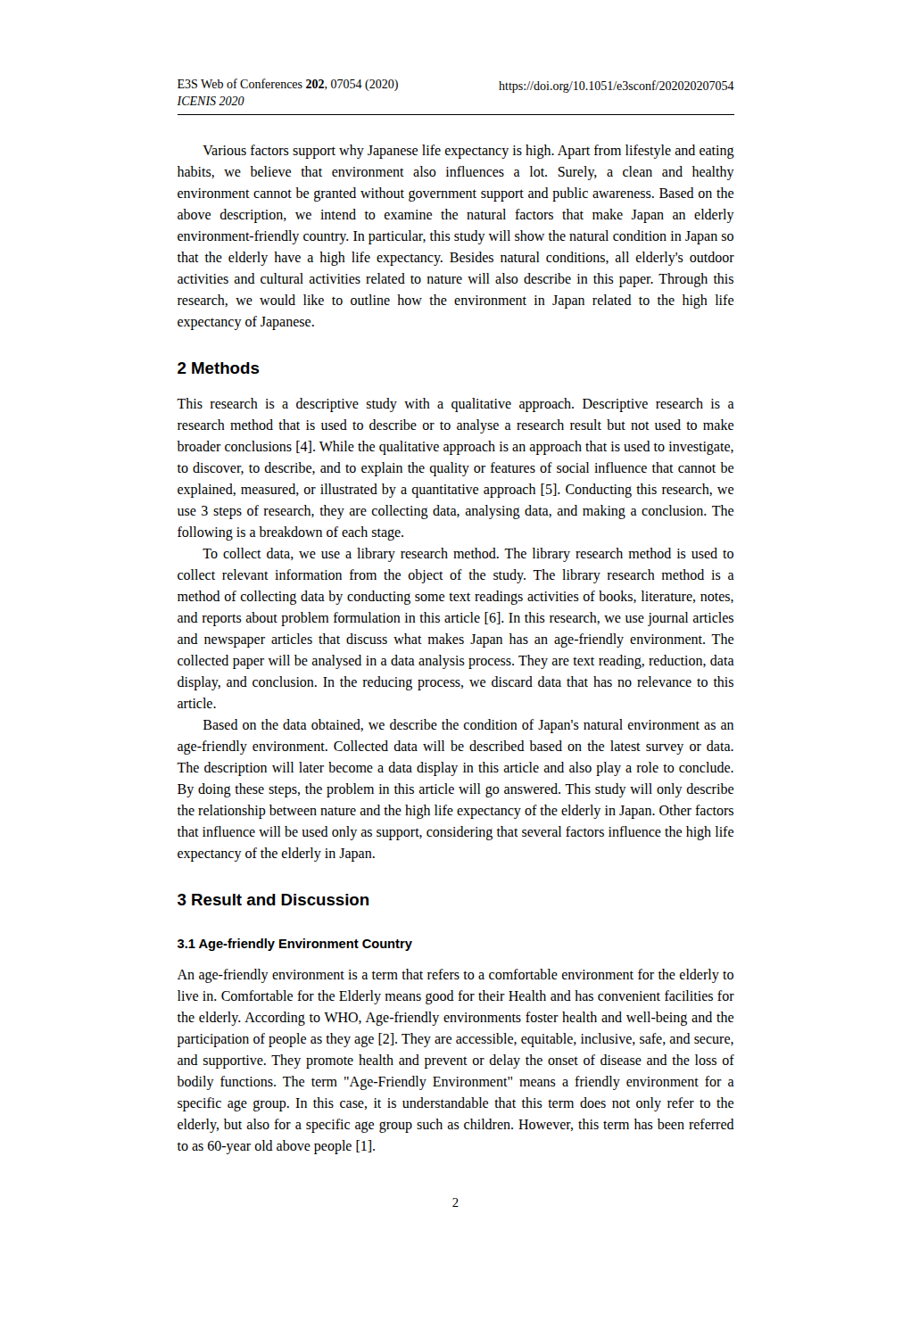E3S Web of Conferences 202, 07054 (2020)
ICENIS 2020
https://doi.org/10.1051/e3sconf/202020207054
Various factors support why Japanese life expectancy is high. Apart from lifestyle and eating habits, we believe that environment also influences a lot. Surely, a clean and healthy environment cannot be granted without government support and public awareness. Based on the above description, we intend to examine the natural factors that make Japan an elderly environment-friendly country. In particular, this study will show the natural condition in Japan so that the elderly have a high life expectancy. Besides natural conditions, all elderly's outdoor activities and cultural activities related to nature will also describe in this paper. Through this research, we would like to outline how the environment in Japan related to the high life expectancy of Japanese.
2 Methods
This research is a descriptive study with a qualitative approach. Descriptive research is a research method that is used to describe or to analyse a research result but not used to make broader conclusions [4]. While the qualitative approach is an approach that is used to investigate, to discover, to describe, and to explain the quality or features of social influence that cannot be explained, measured, or illustrated by a quantitative approach [5]. Conducting this research, we use 3 steps of research, they are collecting data, analysing data, and making a conclusion. The following is a breakdown of each stage.
To collect data, we use a library research method. The library research method is used to collect relevant information from the object of the study. The library research method is a method of collecting data by conducting some text readings activities of books, literature, notes, and reports about problem formulation in this article [6]. In this research, we use journal articles and newspaper articles that discuss what makes Japan has an age-friendly environment. The collected paper will be analysed in a data analysis process. They are text reading, reduction, data display, and conclusion. In the reducing process, we discard data that has no relevance to this article.
Based on the data obtained, we describe the condition of Japan's natural environment as an age-friendly environment. Collected data will be described based on the latest survey or data. The description will later become a data display in this article and also play a role to conclude. By doing these steps, the problem in this article will go answered. This study will only describe the relationship between nature and the high life expectancy of the elderly in Japan. Other factors that influence will be used only as support, considering that several factors influence the high life expectancy of the elderly in Japan.
3 Result and Discussion
3.1 Age-friendly Environment Country
An age-friendly environment is a term that refers to a comfortable environment for the elderly to live in. Comfortable for the Elderly means good for their Health and has convenient facilities for the elderly. According to WHO, Age-friendly environments foster health and well-being and the participation of people as they age [2]. They are accessible, equitable, inclusive, safe, and secure, and supportive. They promote health and prevent or delay the onset of disease and the loss of bodily functions. The term "Age-Friendly Environment" means a friendly environment for a specific age group. In this case, it is understandable that this term does not only refer to the elderly, but also for a specific age group such as children. However, this term has been referred to as 60-year old above people [1].
2